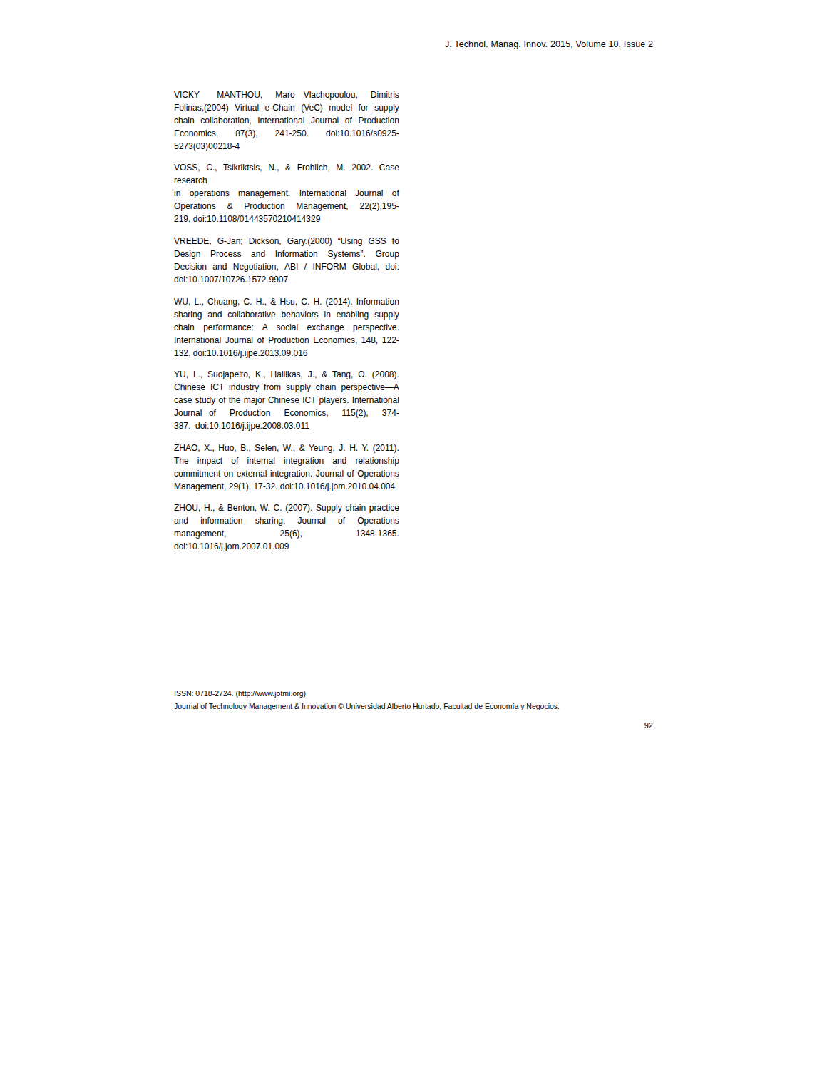J. Technol. Manag. Innov. 2015, Volume 10, Issue 2
VICKY MANTHOU, Maro Vlachopoulou, Dimitris Folinas,(2004) Virtual e-Chain (VeC) model for supply chain collaboration, International Journal of Production Economics, 87(3), 241-250. doi:10.1016/s0925-5273(03)00218-4
VOSS, C., Tsikriktsis, N., & Frohlich, M. 2002. Case research in operations management. International Journal of Operations & Production Management, 22(2),195-219. doi:10.1108/01443570210414329
VREEDE, G-Jan; Dickson, Gary.(2000) “Using GSS to Design Process and Information Systems”. Group Decision and Negotiation, ABI / INFORM Global, doi: doi:10.1007/10726.1572-9907
WU, L., Chuang, C. H., & Hsu, C. H. (2014). Information sharing and collaborative behaviors in enabling supply chain performance: A social exchange perspective. International Journal of Production Economics, 148, 122-132. doi:10.1016/j.ijpe.2013.09.016
YU, L., Suojapelto, K., Hallikas, J., & Tang, O. (2008). Chinese ICT industry from supply chain perspective—A case study of the major Chinese ICT players. International Journal of Production Economics, 115(2), 374-387. doi:10.1016/j.ijpe.2008.03.011
ZHAO, X., Huo, B., Selen, W., & Yeung, J. H. Y. (2011). The impact of internal integration and relationship commitment on external integration. Journal of Operations Management, 29(1), 17-32. doi:10.1016/j.jom.2010.04.004
ZHOU, H., & Benton, W. C. (2007). Supply chain practice and information sharing. Journal of Operations management, 25(6), 1348-1365. doi:10.1016/j.jom.2007.01.009
ISSN: 0718-2724. (http://www.jotmi.org)
Journal of Technology Management & Innovation © Universidad Alberto Hurtado, Facultad de Economía y Negocios.
92